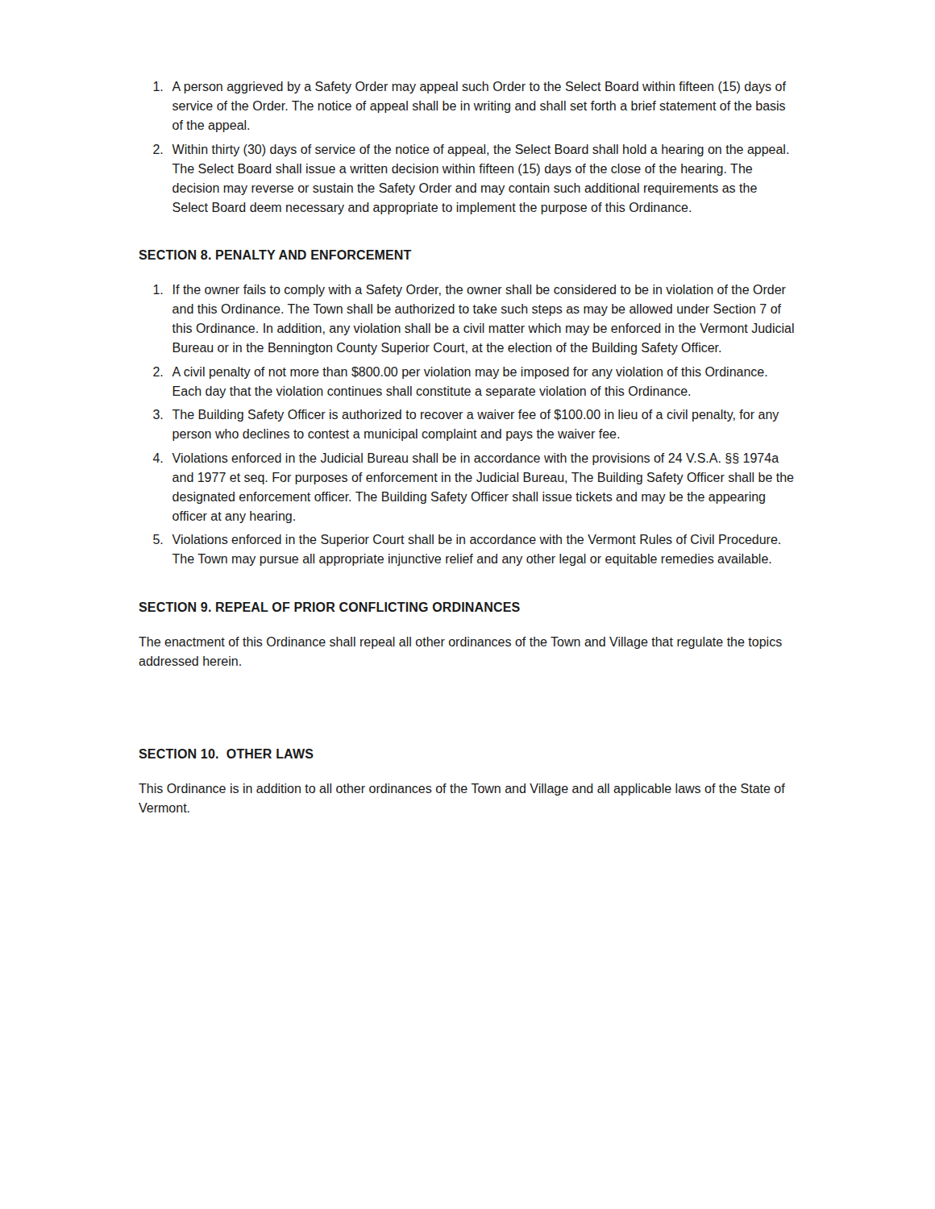A person aggrieved by a Safety Order may appeal such Order to the Select Board within fifteen (15) days of service of the Order. The notice of appeal shall be in writing and shall set forth a brief statement of the basis of the appeal.
Within thirty (30) days of service of the notice of appeal, the Select Board shall hold a hearing on the appeal. The Select Board shall issue a written decision within fifteen (15) days of the close of the hearing. The decision may reverse or sustain the Safety Order and may contain such additional requirements as the Select Board deem necessary and appropriate to implement the purpose of this Ordinance.
Section 8. Penalty and Enforcement
If the owner fails to comply with a Safety Order, the owner shall be considered to be in violation of the Order and this Ordinance. The Town shall be authorized to take such steps as may be allowed under Section 7 of this Ordinance. In addition, any violation shall be a civil matter which may be enforced in the Vermont Judicial Bureau or in the Bennington County Superior Court, at the election of the Building Safety Officer.
A civil penalty of not more than $800.00 per violation may be imposed for any violation of this Ordinance. Each day that the violation continues shall constitute a separate violation of this Ordinance.
The Building Safety Officer is authorized to recover a waiver fee of $100.00 in lieu of a civil penalty, for any person who declines to contest a municipal complaint and pays the waiver fee.
Violations enforced in the Judicial Bureau shall be in accordance with the provisions of 24 V.S.A. §§ 1974a and 1977 et seq. For purposes of enforcement in the Judicial Bureau, The Building Safety Officer shall be the designated enforcement officer. The Building Safety Officer shall issue tickets and may be the appearing officer at any hearing.
Violations enforced in the Superior Court shall be in accordance with the Vermont Rules of Civil Procedure. The Town may pursue all appropriate injunctive relief and any other legal or equitable remedies available.
Section 9. Repeal of Prior Conflicting Ordinances
The enactment of this Ordinance shall repeal all other ordinances of the Town and Village that regulate the topics addressed herein.
Section 10. Other Laws
This Ordinance is in addition to all other ordinances of the Town and Village and all applicable laws of the State of Vermont.